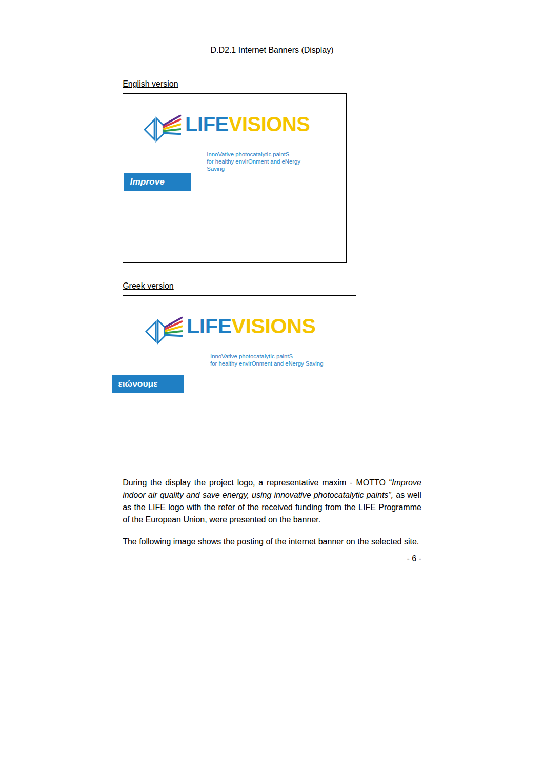D.D2.1 Internet Banners (Display)
English version
LIFE VISIONS
InnoVative photocatalytIc paintS
for healthy envirOnment and eNergy Saving
Improve
Greek version
LIFE VISIONS
InnoVative photocatalytIc paintS
for healthy envirOnment and eNergy Saving
ειώνουμε
During the display the project logo, a representative maxim - MOTTO “Improve indoor air quality and save energy, using innovative photocatalytic paints”, as well as the LIFE logo with the refer of the received funding from the LIFE Programme of the European Union, were presented on the banner.
The following image shows the posting of the internet banner on the selected site.
- 6 -